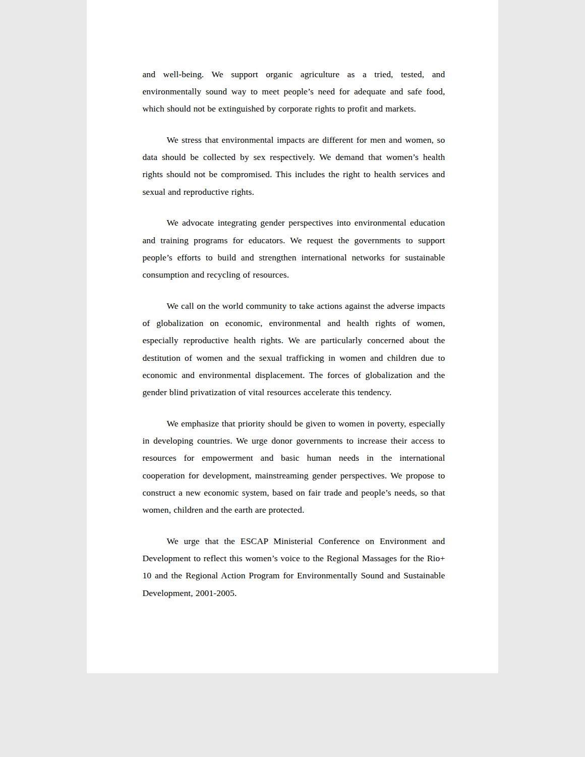and well-being. We support organic agriculture as a tried, tested, and environmentally sound way to meet people’s need for adequate and safe food, which should not be extinguished by corporate rights to profit and markets.
We stress that environmental impacts are different for men and women, so data should be collected by sex respectively. We demand that women’s health rights should not be compromised. This includes the right to health services and sexual and reproductive rights.
We advocate integrating gender perspectives into environmental education and training programs for educators. We request the governments to support people’s efforts to build and strengthen international networks for sustainable consumption and recycling of resources.
We call on the world community to take actions against the adverse impacts of globalization on economic, environmental and health rights of women, especially reproductive health rights. We are particularly concerned about the destitution of women and the sexual trafficking in women and children due to economic and environmental displacement. The forces of globalization and the gender blind privatization of vital resources accelerate this tendency.
We emphasize that priority should be given to women in poverty, especially in developing countries. We urge donor governments to increase their access to resources for empowerment and basic human needs in the international cooperation for development, mainstreaming gender perspectives. We propose to construct a new economic system, based on fair trade and people’s needs, so that women, children and the earth are protected.
We urge that the ESCAP Ministerial Conference on Environment and Development to reflect this women’s voice to the Regional Massages for the Rio+ 10 and the Regional Action Program for Environmentally Sound and Sustainable Development, 2001-2005.